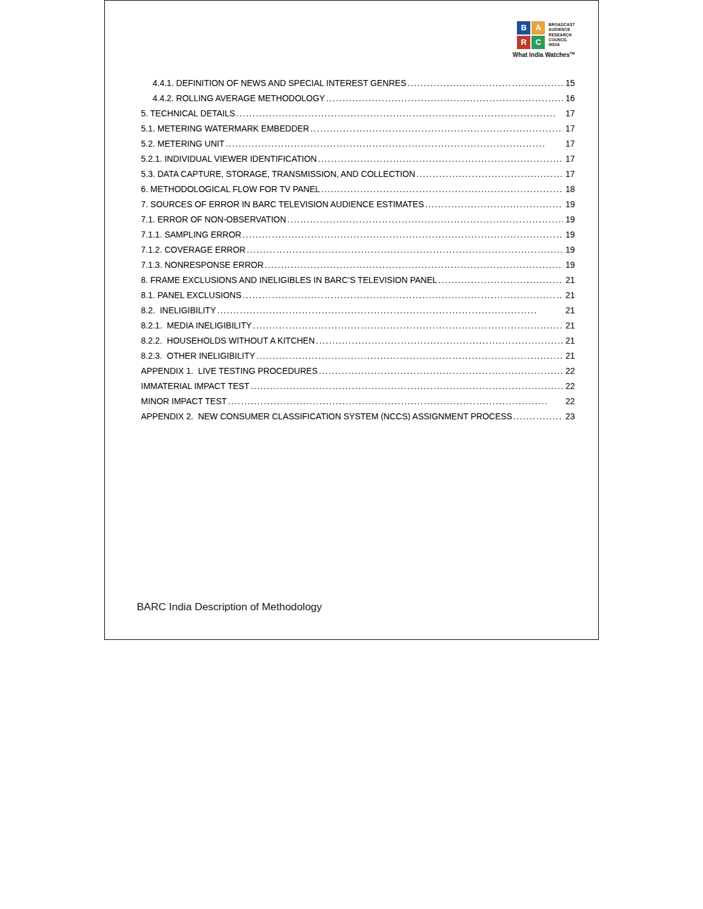B
A
R
C
BROADCAST
AUDIENCE
RESEARCH
COUNCIL
INDIA
What India WatchesTM
4.4.1. DEFINITION OF NEWS AND SPECIAL INTEREST GENRES .................................................................................................. 15
4.4.2. ROLLING AVERAGE METHODOLOGY .................................................................................................. 16
5. TECHNICAL DETAILS .................................................................................................. 17
5.1. METERING WATERMARK EMBEDDER .................................................................................................. 17
5.2. METERING UNIT .................................................................................................. 17
5.2.1. INDIVIDUAL VIEWER IDENTIFICATION .................................................................................................. 17
5.3. DATA CAPTURE, STORAGE, TRANSMISSION, AND COLLECTION .................................................................................................. 17
6. METHODOLOGICAL FLOW FOR TV PANEL .................................................................................................. 18
7. SOURCES OF ERROR IN BARC TELEVISION AUDIENCE ESTIMATES .................................................................................................. 19
7.1. ERROR OF NON-OBSERVATION .................................................................................................. 19
7.1.1. SAMPLING ERROR .................................................................................................. 19
7.1.2. COVERAGE ERROR .................................................................................................. 19
7.1.3. NONRESPONSE ERROR .................................................................................................. 19
8. FRAME EXCLUSIONS AND INELIGIBLES IN BARC’S TELEVISION PANEL .................................................................................................. 21
8.1. PANEL EXCLUSIONS .................................................................................................. 21
8.2. INELIGIBILITY .................................................................................................. 21
8.2.1. MEDIA INELIGIBILITY .................................................................................................. 21
8.2.2. HOUSEHOLDS WITHOUT A KITCHEN .................................................................................................. 21
8.2.3. OTHER INELIGIBILITY .................................................................................................. 21
APPENDIX 1. LIVE TESTING PROCEDURES .................................................................................................. 22
IMMATERIAL IMPACT TEST .................................................................................................. 22
MINOR IMPACT TEST .................................................................................................. 22
APPENDIX 2. NEW CONSUMER CLASSIFICATION SYSTEM (NCCS) ASSIGNMENT PROCESS .................................................................................................. 23
BARC India Description of Methodology